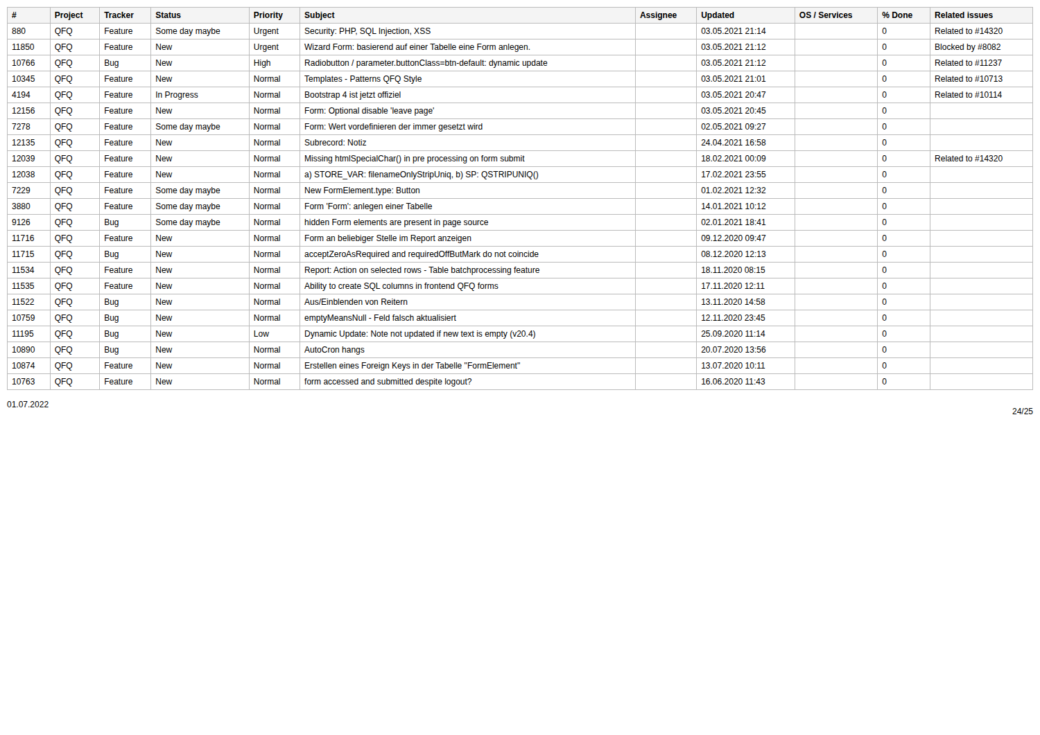| # | Project | Tracker | Status | Priority | Subject | Assignee | Updated | OS / Services | % Done | Related issues |
| --- | --- | --- | --- | --- | --- | --- | --- | --- | --- | --- |
| 880 | QFQ | Feature | Some day maybe | Urgent | Security: PHP, SQL Injection, XSS | | 03.05.2021 21:14 | | 0 | Related to #14320 |
| 11850 | QFQ | Feature | New | Urgent | Wizard Form: basierend auf einer Tabelle eine Form anlegen. | | 03.05.2021 21:12 | | 0 | Blocked by #8082 |
| 10766 | QFQ | Bug | New | High | Radiobutton / parameter.buttonClass=btn-default: dynamic update | | 03.05.2021 21:12 | | 0 | Related to #11237 |
| 10345 | QFQ | Feature | New | Normal | Templates - Patterns QFQ Style | | 03.05.2021 21:01 | | 0 | Related to #10713 |
| 4194 | QFQ | Feature | In Progress | Normal | Bootstrap 4 ist jetzt offiziel | | 03.05.2021 20:47 | | 0 | Related to #10114 |
| 12156 | QFQ | Feature | New | Normal | Form: Optional disable 'leave page' | | 03.05.2021 20:45 | | 0 | |
| 7278 | QFQ | Feature | Some day maybe | Normal | Form: Wert vordefinieren der immer gesetzt wird | | 02.05.2021 09:27 | | 0 | |
| 12135 | QFQ | Feature | New | Normal | Subrecord: Notiz | | 24.04.2021 16:58 | | 0 | |
| 12039 | QFQ | Feature | New | Normal | Missing htmlSpecialChar() in pre processing on form submit | | 18.02.2021 00:09 | | 0 | Related to #14320 |
| 12038 | QFQ | Feature | New | Normal | a) STORE_VAR: filenameOnlyStripUniq, b) SP: QSTRIPUNIQ() | | 17.02.2021 23:55 | | 0 | |
| 7229 | QFQ | Feature | Some day maybe | Normal | New FormElement.type: Button | | 01.02.2021 12:32 | | 0 | |
| 3880 | QFQ | Feature | Some day maybe | Normal | Form 'Form': anlegen einer Tabelle | | 14.01.2021 10:12 | | 0 | |
| 9126 | QFQ | Bug | Some day maybe | Normal | hidden Form elements are present in page source | | 02.01.2021 18:41 | | 0 | |
| 11716 | QFQ | Feature | New | Normal | Form an beliebiger Stelle im Report anzeigen | | 09.12.2020 09:47 | | 0 | |
| 11715 | QFQ | Bug | New | Normal | acceptZeroAsRequired and requiredOffButMark do not coincide | | 08.12.2020 12:13 | | 0 | |
| 11534 | QFQ | Feature | New | Normal | Report: Action on selected rows - Table batchprocessing feature | | 18.11.2020 08:15 | | 0 | |
| 11535 | QFQ | Feature | New | Normal | Ability to create SQL columns in frontend QFQ forms | | 17.11.2020 12:11 | | 0 | |
| 11522 | QFQ | Bug | New | Normal | Aus/Einblenden von Reitern | | 13.11.2020 14:58 | | 0 | |
| 10759 | QFQ | Bug | New | Normal | emptyMeansNull - Feld falsch aktualisiert | | 12.11.2020 23:45 | | 0 | |
| 11195 | QFQ | Bug | New | Low | Dynamic Update: Note not updated if new text is empty (v20.4) | | 25.09.2020 11:14 | | 0 | |
| 10890 | QFQ | Bug | New | Normal | AutoCron hangs | | 20.07.2020 13:56 | | 0 | |
| 10874 | QFQ | Feature | New | Normal | Erstellen eines Foreign Keys in der Tabelle "FormElement" | | 13.07.2020 10:11 | | 0 | |
| 10763 | QFQ | Feature | New | Normal | form accessed and submitted despite logout? | | 16.06.2020 11:43 | | 0 | |
01.07.2022
24/25